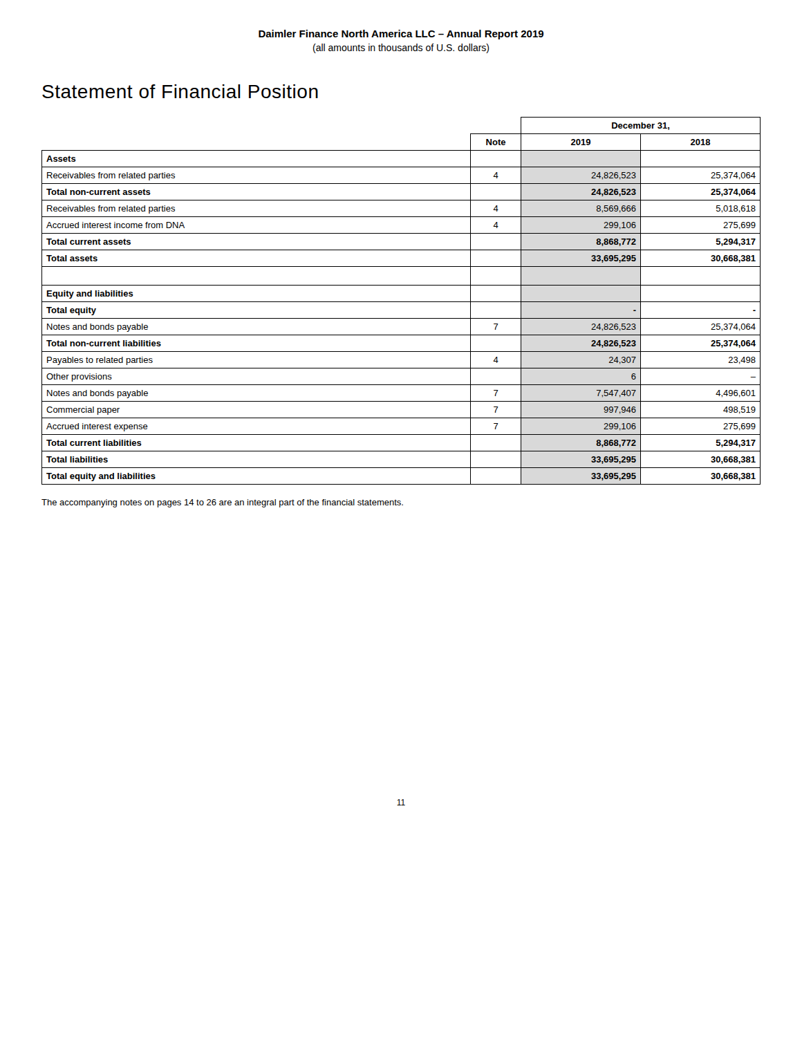Daimler Finance North America LLC – Annual Report 2019
(all amounts in thousands of U.S. dollars)
Statement of Financial Position
| | | December 31, |
| | Note | 2019 | 2018 |
| Assets | | | |
| Receivables from related parties | 4 | 24,826,523 | 25,374,064 |
| Total non-current assets | | 24,826,523 | 25,374,064 |
| Receivables from related parties | 4 | 8,569,666 | 5,018,618 |
| Accrued interest income from DNA | 4 | 299,106 | 275,699 |
| Total current assets | | 8,868,772 | 5,294,317 |
| Total assets | | 33,695,295 | 30,668,381 |
| Equity and liabilities | | | |
| Total equity | | - | - |
| Notes and bonds payable | 7 | 24,826,523 | 25,374,064 |
| Total non-current liabilities | | 24,826,523 | 25,374,064 |
| Payables to related parties | 4 | 24,307 | 23,498 |
| Other provisions | | 6 | – |
| Notes and bonds payable | 7 | 7,547,407 | 4,496,601 |
| Commercial paper | 7 | 997,946 | 498,519 |
| Accrued interest expense | 7 | 299,106 | 275,699 |
| Total current liabilities | | 8,868,772 | 5,294,317 |
| Total liabilities | | 33,695,295 | 30,668,381 |
| Total equity and liabilities | | 33,695,295 | 30,668,381 |
The accompanying notes on pages 14 to 26 are an integral part of the financial statements.
11